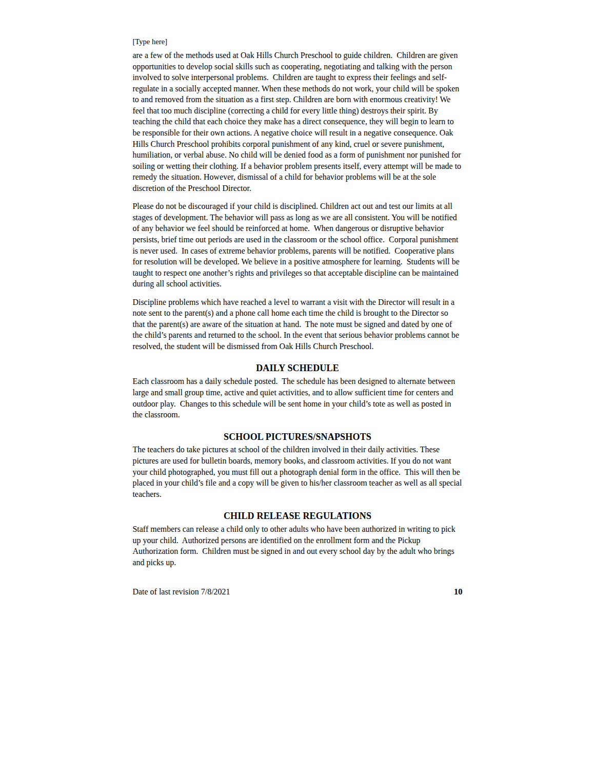[Type here]
are a few of the methods used at Oak Hills Church Preschool to guide children. Children are given opportunities to develop social skills such as cooperating, negotiating and talking with the person involved to solve interpersonal problems. Children are taught to express their feelings and self-regulate in a socially accepted manner. When these methods do not work, your child will be spoken to and removed from the situation as a first step. Children are born with enormous creativity! We feel that too much discipline (correcting a child for every little thing) destroys their spirit. By teaching the child that each choice they make has a direct consequence, they will begin to learn to be responsible for their own actions. A negative choice will result in a negative consequence. Oak Hills Church Preschool prohibits corporal punishment of any kind, cruel or severe punishment, humiliation, or verbal abuse. No child will be denied food as a form of punishment nor punished for soiling or wetting their clothing. If a behavior problem presents itself, every attempt will be made to remedy the situation. However, dismissal of a child for behavior problems will be at the sole discretion of the Preschool Director.
Please do not be discouraged if your child is disciplined. Children act out and test our limits at all stages of development. The behavior will pass as long as we are all consistent. You will be notified of any behavior we feel should be reinforced at home. When dangerous or disruptive behavior persists, brief time out periods are used in the classroom or the school office. Corporal punishment is never used. In cases of extreme behavior problems, parents will be notified. Cooperative plans for resolution will be developed. We believe in a positive atmosphere for learning. Students will be taught to respect one another’s rights and privileges so that acceptable discipline can be maintained during all school activities.
Discipline problems which have reached a level to warrant a visit with the Director will result in a note sent to the parent(s) and a phone call home each time the child is brought to the Director so that the parent(s) are aware of the situation at hand. The note must be signed and dated by one of the child’s parents and returned to the school. In the event that serious behavior problems cannot be resolved, the student will be dismissed from Oak Hills Church Preschool.
DAILY SCHEDULE
Each classroom has a daily schedule posted. The schedule has been designed to alternate between large and small group time, active and quiet activities, and to allow sufficient time for centers and outdoor play. Changes to this schedule will be sent home in your child’s tote as well as posted in the classroom.
SCHOOL PICTURES/SNAPSHOTS
The teachers do take pictures at school of the children involved in their daily activities. These pictures are used for bulletin boards, memory books, and classroom activities. If you do not want your child photographed, you must fill out a photograph denial form in the office. This will then be placed in your child’s file and a copy will be given to his/her classroom teacher as well as all special teachers.
CHILD RELEASE REGULATIONS
Staff members can release a child only to other adults who have been authorized in writing to pick up your child. Authorized persons are identified on the enrollment form and the Pickup Authorization form. Children must be signed in and out every school day by the adult who brings and picks up.
Date of last revision 7/8/2021 10